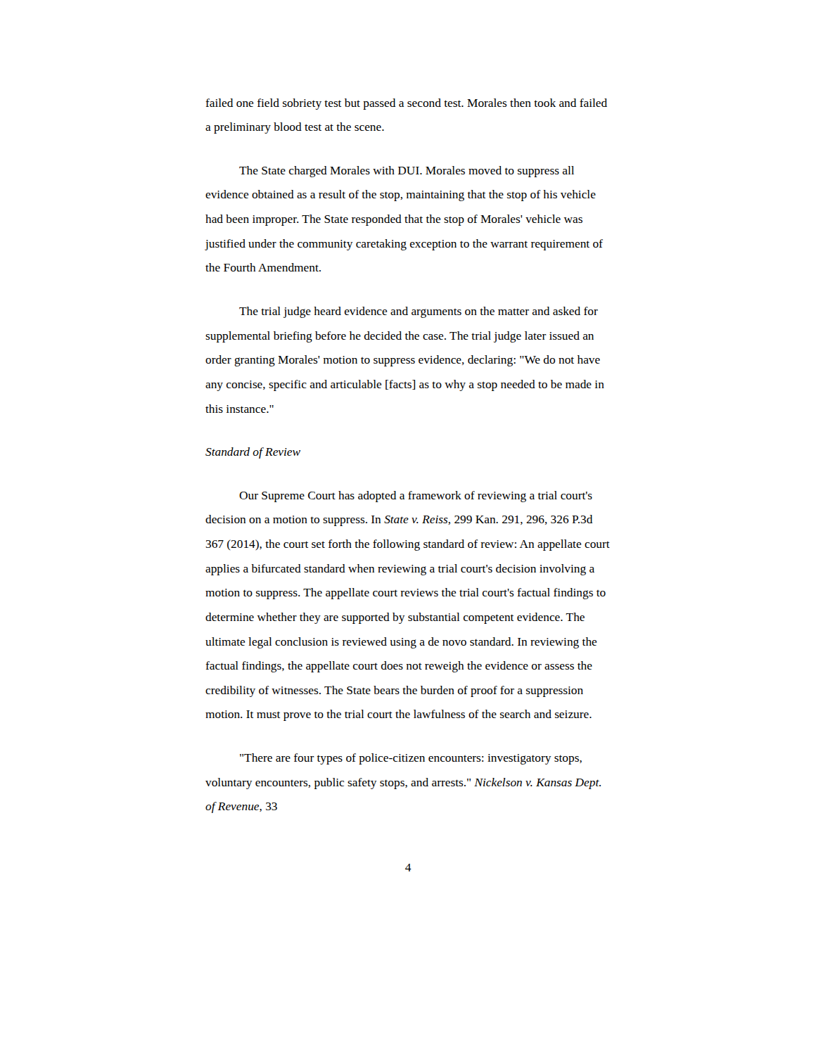failed one field sobriety test but passed a second test. Morales then took and failed a preliminary blood test at the scene.
The State charged Morales with DUI. Morales moved to suppress all evidence obtained as a result of the stop, maintaining that the stop of his vehicle had been improper. The State responded that the stop of Morales' vehicle was justified under the community caretaking exception to the warrant requirement of the Fourth Amendment.
The trial judge heard evidence and arguments on the matter and asked for supplemental briefing before he decided the case. The trial judge later issued an order granting Morales' motion to suppress evidence, declaring: "We do not have any concise, specific and articulable [facts] as to why a stop needed to be made in this instance."
Standard of Review
Our Supreme Court has adopted a framework of reviewing a trial court's decision on a motion to suppress. In State v. Reiss, 299 Kan. 291, 296, 326 P.3d 367 (2014), the court set forth the following standard of review: An appellate court applies a bifurcated standard when reviewing a trial court's decision involving a motion to suppress. The appellate court reviews the trial court's factual findings to determine whether they are supported by substantial competent evidence. The ultimate legal conclusion is reviewed using a de novo standard. In reviewing the factual findings, the appellate court does not reweigh the evidence or assess the credibility of witnesses. The State bears the burden of proof for a suppression motion. It must prove to the trial court the lawfulness of the search and seizure.
"There are four types of police-citizen encounters: investigatory stops, voluntary encounters, public safety stops, and arrests." Nickelson v. Kansas Dept. of Revenue, 33
4